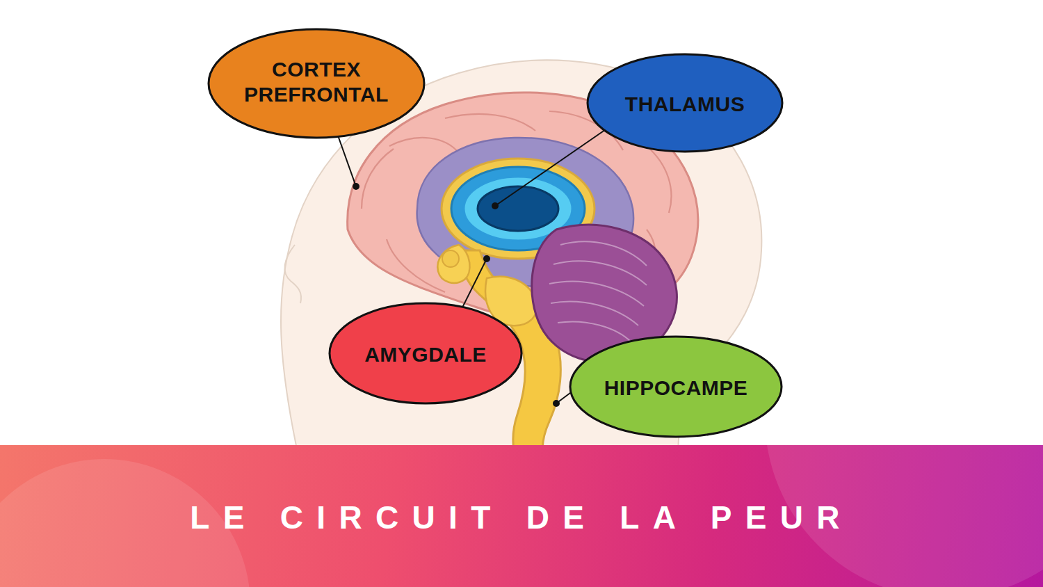CORTEX PREFRONTAL THALAMUS AMYGDALE HIPPOCAMPE
Le circuit de la peur